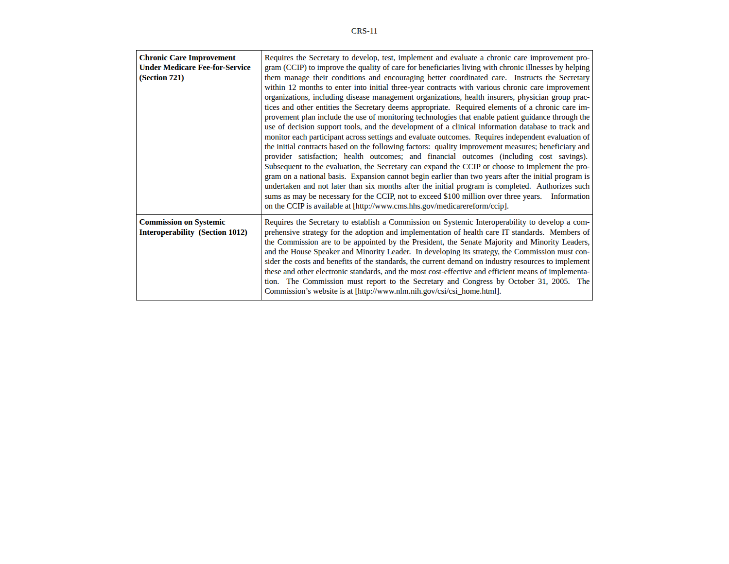CRS-11
| Chronic Care Improvement Under Medicare Fee-for-Service (Section 721) | Requires the Secretary to develop, test, implement and evaluate a chronic care improvement program (CCIP) to improve the quality of care for beneficiaries living with chronic illnesses by helping them manage their conditions and encouraging better coordinated care. Instructs the Secretary within 12 months to enter into initial three-year contracts with various chronic care improvement organizations, including disease management organizations, health insurers, physician group practices and other entities the Secretary deems appropriate. Required elements of a chronic care improvement plan include the use of monitoring technologies that enable patient guidance through the use of decision support tools, and the development of a clinical information database to track and monitor each participant across settings and evaluate outcomes. Requires independent evaluation of the initial contracts based on the following factors: quality improvement measures; beneficiary and provider satisfaction; health outcomes; and financial outcomes (including cost savings). Subsequent to the evaluation, the Secretary can expand the CCIP or choose to implement the program on a national basis. Expansion cannot begin earlier than two years after the initial program is undertaken and not later than six months after the initial program is completed. Authorizes such sums as may be necessary for the CCIP, not to exceed $100 million over three years. Information on the CCIP is available at [http://www.cms.hhs.gov/medicarereform/ccip]. |
| Commission on Systemic Interoperability (Section 1012) | Requires the Secretary to establish a Commission on Systemic Interoperability to develop a comprehensive strategy for the adoption and implementation of health care IT standards. Members of the Commission are to be appointed by the President, the Senate Majority and Minority Leaders, and the House Speaker and Minority Leader. In developing its strategy, the Commission must consider the costs and benefits of the standards, the current demand on industry resources to implement these and other electronic standards, and the most cost-effective and efficient means of implementation. The Commission must report to the Secretary and Congress by October 31, 2005. The Commission’s website is at [http://www.nlm.nih.gov/csi/csi_home.html]. |